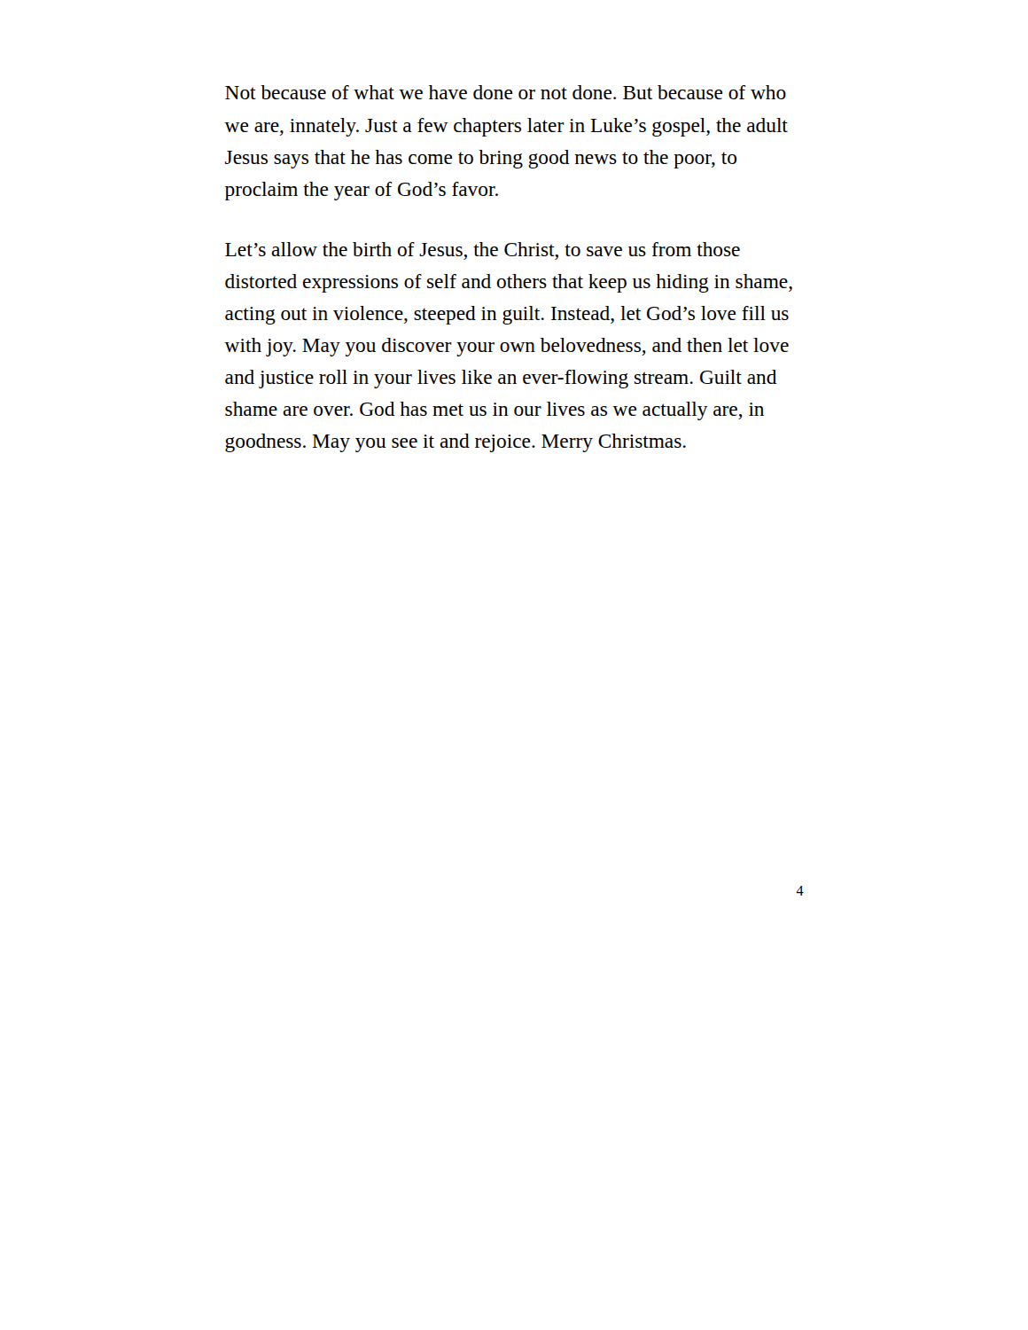Not because of what we have done or not done. But because of who we are, innately. Just a few chapters later in Luke’s gospel, the adult Jesus says that he has come to bring good news to the poor, to proclaim the year of God’s favor.
Let’s allow the birth of Jesus, the Christ, to save us from those distorted expressions of self and others that keep us hiding in shame, acting out in violence, steeped in guilt. Instead, let God’s love fill us with joy. May you discover your own belovedness, and then let love and justice roll in your lives like an ever-flowing stream. Guilt and shame are over. God has met us in our lives as we actually are, in goodness. May you see it and rejoice. Merry Christmas.
4